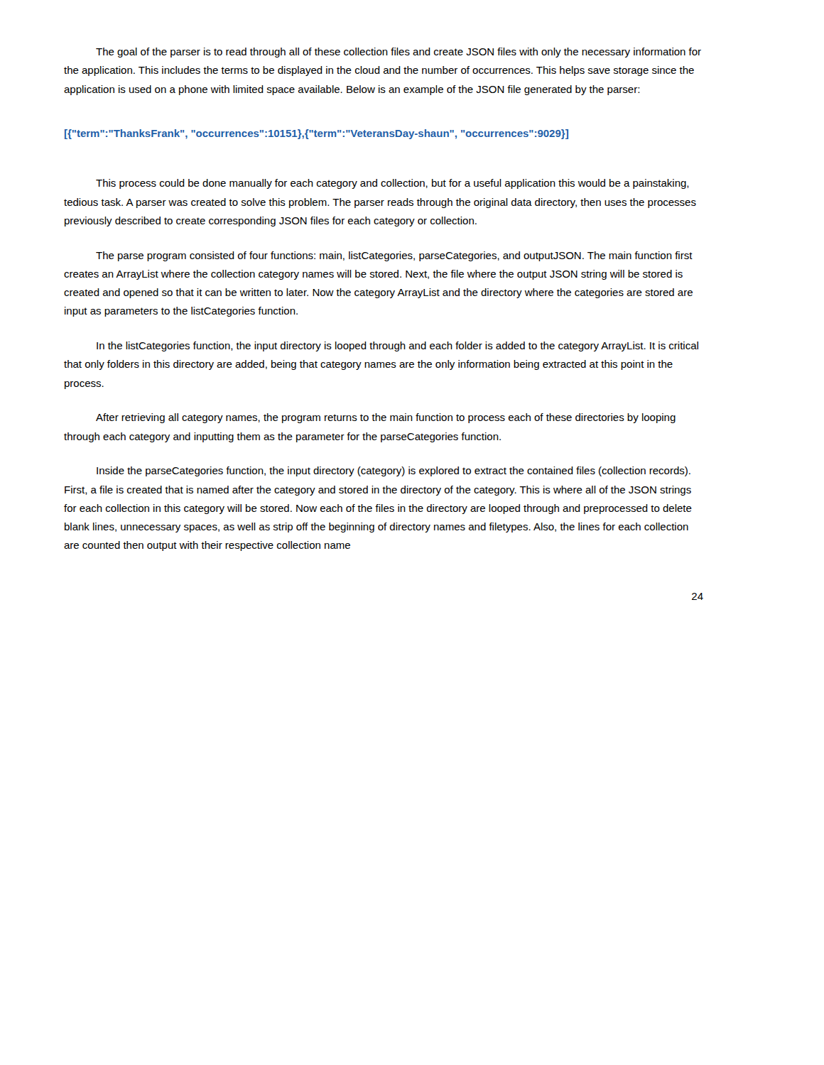The goal of the parser is to read through all of these collection files and create JSON files with only the necessary information for the application. This includes the terms to be displayed in the cloud and the number of occurrences. This helps save storage since the application is used on a phone with limited space available. Below is an example of the JSON file generated by the parser:
[{"term":"ThanksFrank", "occurrences":10151},{"term":"VeteransDay-shaun", "occurrences":9029}]
This process could be done manually for each category and collection, but for a useful application this would be a painstaking, tedious task. A parser was created to solve this problem. The parser reads through the original data directory, then uses the processes previously described to create corresponding JSON files for each category or collection.
The parse program consisted of four functions: main, listCategories, parseCategories, and outputJSON. The main function first creates an ArrayList where the collection category names will be stored. Next, the file where the output JSON string will be stored is created and opened so that it can be written to later. Now the category ArrayList and the directory where the categories are stored are input as parameters to the listCategories function.
In the listCategories function, the input directory is looped through and each folder is added to the category ArrayList. It is critical that only folders in this directory are added, being that category names are the only information being extracted at this point in the process.
After retrieving all category names, the program returns to the main function to process each of these directories by looping through each category and inputting them as the parameter for the parseCategories function.
Inside the parseCategories function, the input directory (category) is explored to extract the contained files (collection records). First, a file is created that is named after the category and stored in the directory of the category. This is where all of the JSON strings for each collection in this category will be stored. Now each of the files in the directory are looped through and preprocessed to delete blank lines, unnecessary spaces, as well as strip off the beginning of directory names and filetypes. Also, the lines for each collection are counted then output with their respective collection name
24